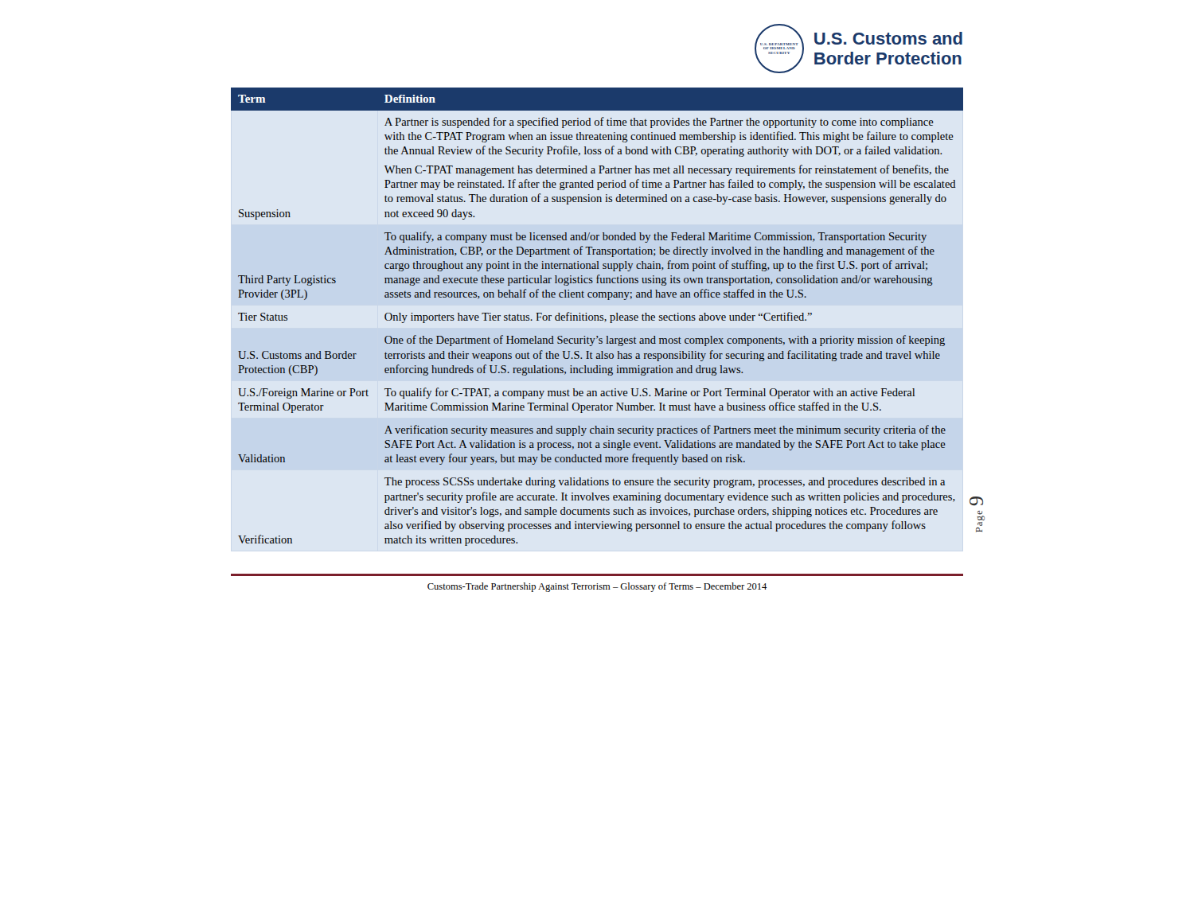U.S. DEPARTMENT OF HOMELAND SECURITY
U.S. Customs and
Border Protection
| Term | Definition |
| --- | --- |
| Suspension | A Partner is suspended for a specified period of time that provides the Partner the opportunity to come into compliance with the C-TPAT Program when an issue threatening continued membership is identified. This might be failure to complete the Annual Review of the Security Profile, loss of a bond with CBP, operating authority with DOT, or a failed validation. When C-TPAT management has determined a Partner has met all necessary requirements for reinstatement of benefits, the Partner may be reinstated. If after the granted period of time a Partner has failed to comply, the suspension will be escalated to removal status. The duration of a suspension is determined on a case-by-case basis. However, suspensions generally do not exceed 90 days. |
| Third Party Logistics Provider (3PL) | To qualify, a company must be licensed and/or bonded by the Federal Maritime Commission, Transportation Security Administration, CBP, or the Department of Transportation; be directly involved in the handling and management of the cargo throughout any point in the international supply chain, from point of stuffing, up to the first U.S. port of arrival; manage and execute these particular logistics functions using its own transportation, consolidation and/or warehousing assets and resources, on behalf of the client company; and have an office staffed in the U.S. |
| Tier Status | Only importers have Tier status. For definitions, please the sections above under “Certified.” |
| U.S. Customs and Border Protection (CBP) | One of the Department of Homeland Security’s largest and most complex components, with a priority mission of keeping terrorists and their weapons out of the U.S. It also has a responsibility for securing and facilitating trade and travel while enforcing hundreds of U.S. regulations, including immigration and drug laws. |
| U.S./Foreign Marine or Port Terminal Operator | To qualify for C-TPAT, a company must be an active U.S. Marine or Port Terminal Operator with an active Federal Maritime Commission Marine Terminal Operator Number. It must have a business office staffed in the U.S. |
| Validation | A verification security measures and supply chain security practices of Partners meet the minimum security criteria of the SAFE Port Act. A validation is a process, not a single event. Validations are mandated by the SAFE Port Act to take place at least every four years, but may be conducted more frequently based on risk. |
| Verification | The process SCSSs undertake during validations to ensure the security program, processes, and procedures described in a partner's security profile are accurate. It involves examining documentary evidence such as written policies and procedures, driver's and visitor's logs, and sample documents such as invoices, purchase orders, shipping notices etc. Procedures are also verified by observing processes and interviewing personnel to ensure the actual procedures the company follows match its written procedures. |
Page 9
Customs-Trade Partnership Against Terrorism – Glossary of Terms – December 2014